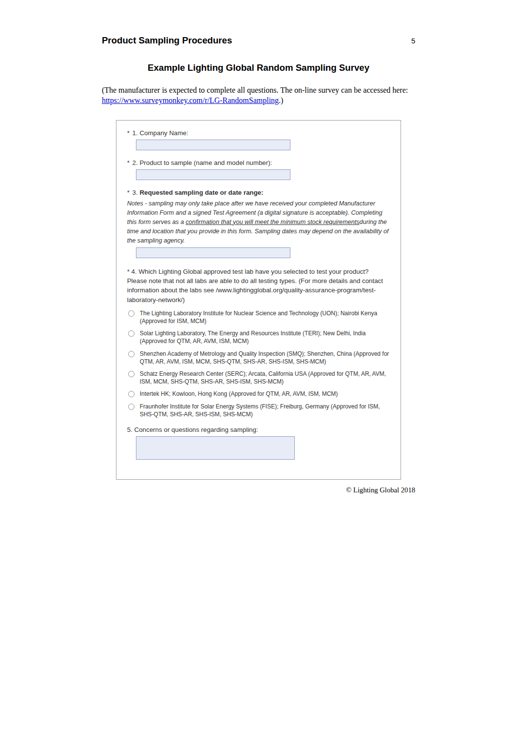Product Sampling Procedures 5
Example Lighting Global Random Sampling Survey
(The manufacturer is expected to complete all questions. The on-line survey can be accessed here: https://www.surveymonkey.com/r/LG-RandomSampling.)
* 1. Company Name:
* 2. Product to sample (name and model number):
* 3. Requested sampling date or date range:
Notes - sampling may only take place after we have received your completed Manufacturer Information Form and a signed Test Agreement (a digital signature is acceptable). Completing this form serves as a confirmation that you will meet the minimum stock requirementsduring the time and location that you provide in this form. Sampling dates may depend on the availability of the sampling agency.
* 4. Which Lighting Global approved test lab have you selected to test your product? Please note that not all labs are able to do all testing types. (For more details and contact information about the labs see /www.lightingglobal.org/quality-assurance-program/test-laboratory-network/)
The Lighting Laboratory Institute for Nuclear Science and Technology (UON); Nairobi Kenya (Approved for ISM, MCM)
Solar Lighting Laboratory, The Energy and Resources Institute (TERI); New Delhi, India (Approved for QTM, AR, AVM, ISM, MCM)
Shenzhen Academy of Metrology and Quality Inspection (SMQ); Shenzhen, China (Approved for QTM, AR, AVM, ISM, MCM, SHS-QTM, SHS-AR, SHS-ISM, SHS-MCM)
Schatz Energy Research Center (SERC); Arcata, California USA (Approved for QTM, AR, AVM, ISM, MCM, SHS-QTM, SHS-AR, SHS-ISM, SHS-MCM)
Intertek HK; Kowloon, Hong Kong (Approved for QTM, AR, AVM, ISM, MCM)
Fraunhofer Institute for Solar Energy Systems (FISE); Freiburg, Germany (Approved for ISM, SHS-QTM, SHS-AR, SHS-ISM, SHS-MCM)
5. Concerns or questions regarding sampling:
© Lighting Global 2018